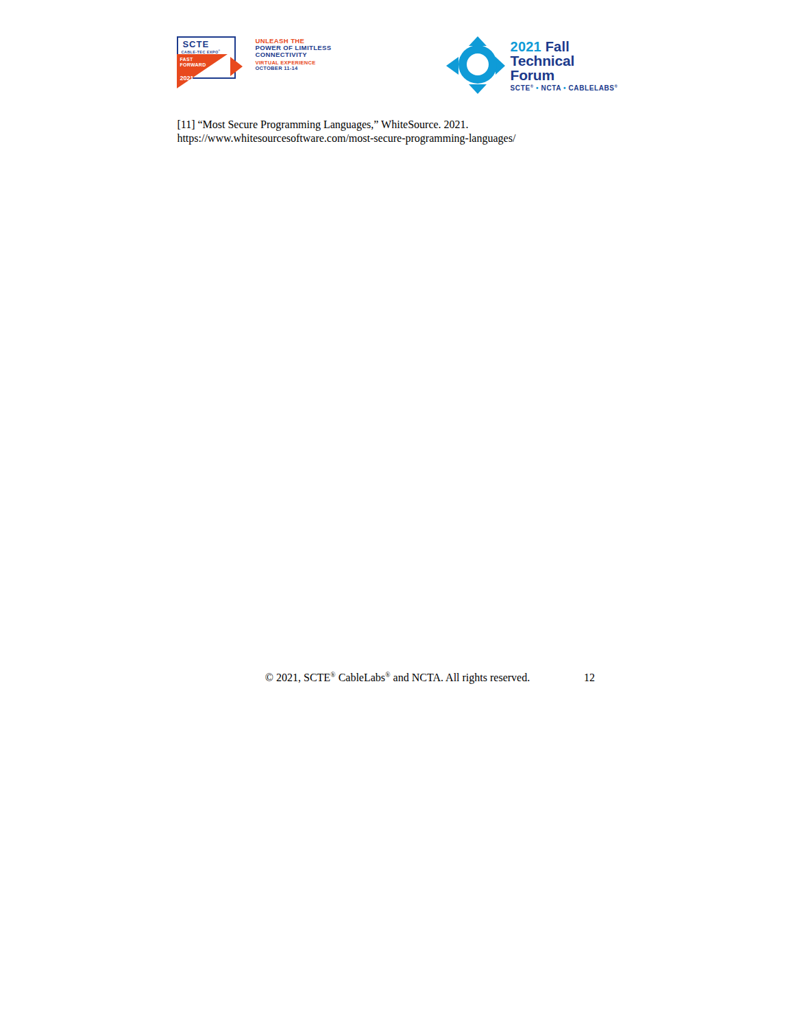SCTE
CABLE‑TEC EXPO®
FAST
FORWARD
2021
UNLEASH THE
POWER OF LIMITLESS
CONNECTIVITY
VIRTUAL EXPERIENCE
OCTOBER 11-14
2021 Fall
Technical
Forum
SCTE® • NCTA • CABLELABS®
[11] “Most Secure Programming Languages,” WhiteSource. 2021.
https://www.whitesourcesoftware.com/most-secure-programming-languages/
© 2021, SCTE® CableLabs® and NCTA. All rights reserved. 12